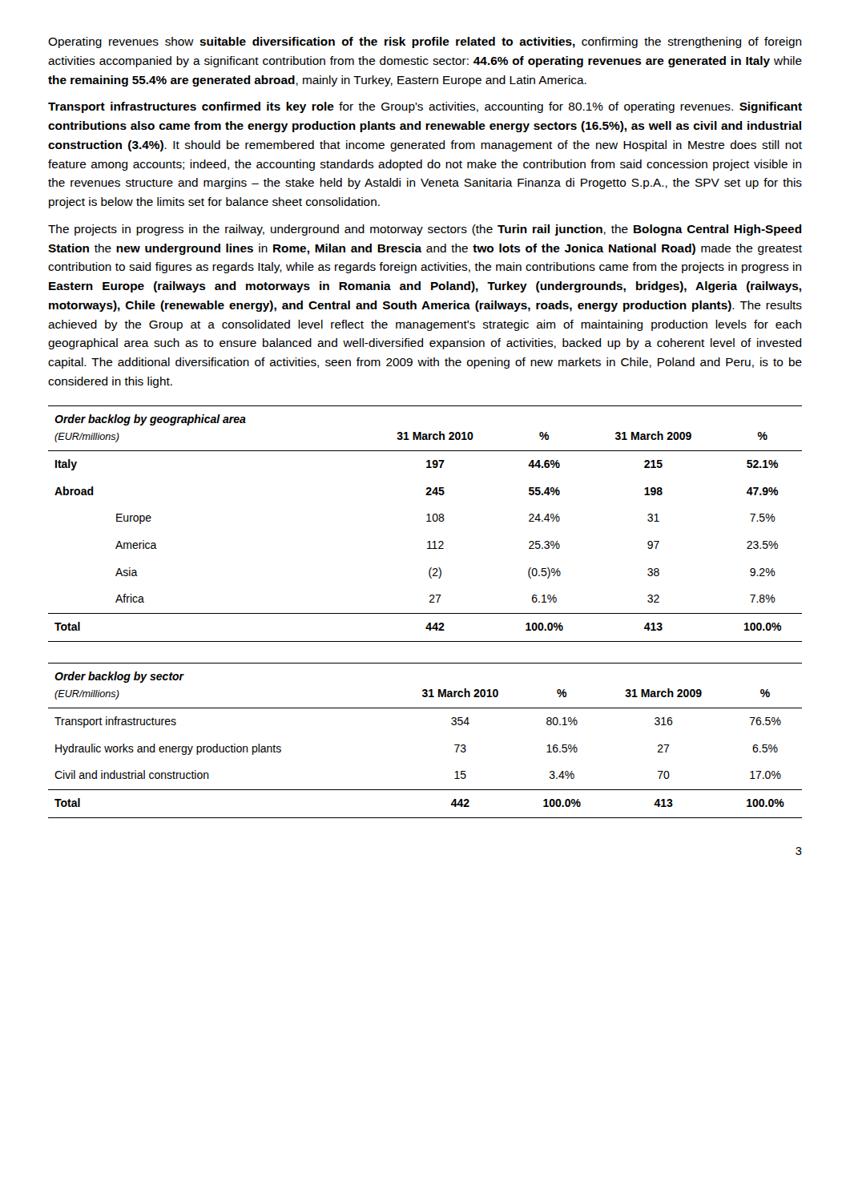Operating revenues show suitable diversification of the risk profile related to activities, confirming the strengthening of foreign activities accompanied by a significant contribution from the domestic sector: 44.6% of operating revenues are generated in Italy while the remaining 55.4% are generated abroad, mainly in Turkey, Eastern Europe and Latin America.
Transport infrastructures confirmed its key role for the Group's activities, accounting for 80.1% of operating revenues. Significant contributions also came from the energy production plants and renewable energy sectors (16.5%), as well as civil and industrial construction (3.4%). It should be remembered that income generated from management of the new Hospital in Mestre does still not feature among accounts; indeed, the accounting standards adopted do not make the contribution from said concession project visible in the revenues structure and margins – the stake held by Astaldi in Veneta Sanitaria Finanza di Progetto S.p.A., the SPV set up for this project is below the limits set for balance sheet consolidation.
The projects in progress in the railway, underground and motorway sectors (the Turin rail junction, the Bologna Central High-Speed Station the new underground lines in Rome, Milan and Brescia and the two lots of the Jonica National Road) made the greatest contribution to said figures as regards Italy, while as regards foreign activities, the main contributions came from the projects in progress in Eastern Europe (railways and motorways in Romania and Poland), Turkey (undergrounds, bridges), Algeria (railways, motorways), Chile (renewable energy), and Central and South America (railways, roads, energy production plants). The results achieved by the Group at a consolidated level reflect the management's strategic aim of maintaining production levels for each geographical area such as to ensure balanced and well-diversified expansion of activities, backed up by a coherent level of invested capital. The additional diversification of activities, seen from 2009 with the opening of new markets in Chile, Poland and Peru, is to be considered in this light.
| Order backlog by geographical area (EUR/millions) | 31 March 2010 | % | 31 March 2009 | % |
| --- | --- | --- | --- | --- |
| Italy | 197 | 44.6% | 215 | 52.1% |
| Abroad | 245 | 55.4% | 198 | 47.9% |
| | Europe | 108 | 24.4% | 31 | 7.5% |
| | America | 112 | 25.3% | 97 | 23.5% |
| | Asia | (2) | (0.5)% | 38 | 9.2% |
| | Africa | 27 | 6.1% | 32 | 7.8% |
| Total | 442 | 100.0% | 413 | 100.0% |
| Order backlog by sector (EUR/millions) | 31 March 2010 | % | 31 March 2009 | % |
| --- | --- | --- | --- | --- |
| Transport infrastructures | 354 | 80.1% | 316 | 76.5% |
| Hydraulic works and energy production plants | 73 | 16.5% | 27 | 6.5% |
| Civil and industrial construction | 15 | 3.4% | 70 | 17.0% |
| Total | 442 | 100.0% | 413 | 100.0% |
3